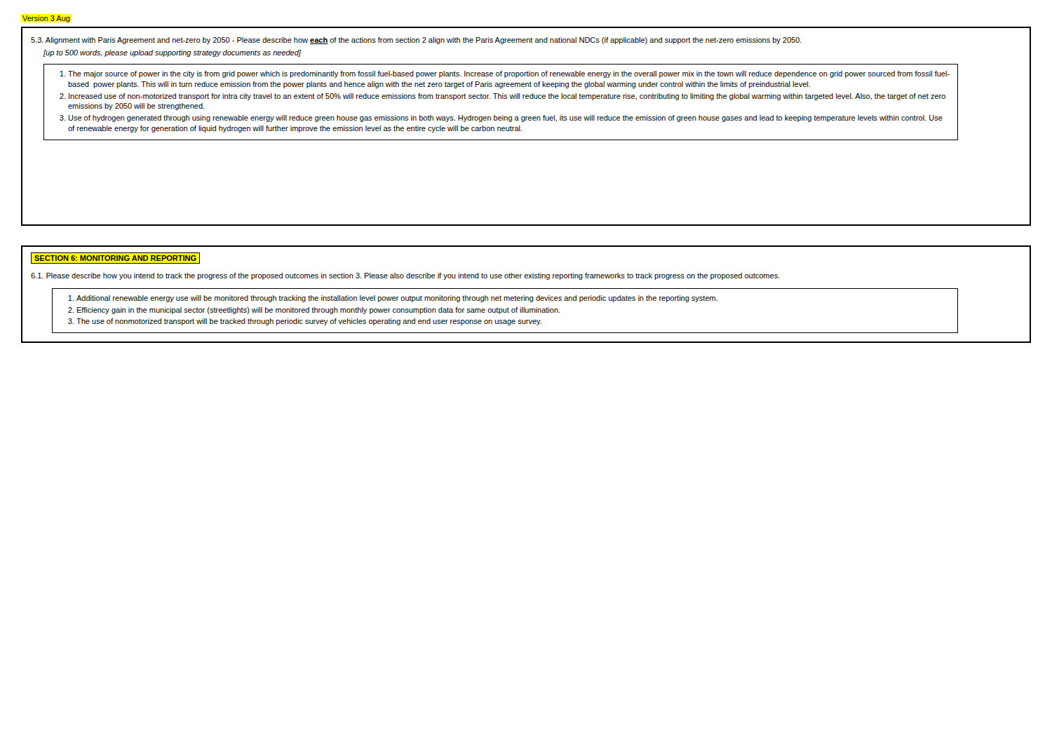Version 3 Aug
5.3. Alignment with Paris Agreement and net-zero by 2050 - Please describe how each of the actions from section 2 align with the Paris Agreement and national NDCs (if applicable) and support the net-zero emissions by 2050.
[up to 500 words, please upload supporting strategy documents as needed]
The major source of power in the city is from grid power which is predominantly from fossil fuel-based power plants. Increase of proportion of renewable energy in the overall power mix in the town will reduce dependence on grid power sourced from fossil fuel-based power plants. This will in turn reduce emission from the power plants and hence align with the net zero target of Paris agreement of keeping the global warming under control within the limits of preindustrial level.
Increased use of non-motorized transport for intra city travel to an extent of 50% will reduce emissions from transport sector. This will reduce the local temperature rise, contributing to limiting the global warming within targeted level. Also, the target of net zero emissions by 2050 will be strengthened.
Use of hydrogen generated through using renewable energy will reduce green house gas emissions in both ways. Hydrogen being a green fuel, its use will reduce the emission of green house gases and lead to keeping temperature levels within control. Use of renewable energy for generation of liquid hydrogen will further improve the emission level as the entire cycle will be carbon neutral.
SECTION 6: MONITORING AND REPORTING
6.1. Please describe how you intend to track the progress of the proposed outcomes in section 3. Please also describe if you intend to use other existing reporting frameworks to track progress on the proposed outcomes.
Additional renewable energy use will be monitored through tracking the installation level power output monitoring through net metering devices and periodic updates in the reporting system.
Efficiency gain in the municipal sector (streetlights) will be monitored through monthly power consumption data for same output of illumination.
The use of nonmotorized transport will be tracked through periodic survey of vehicles operating and end user response on usage survey.